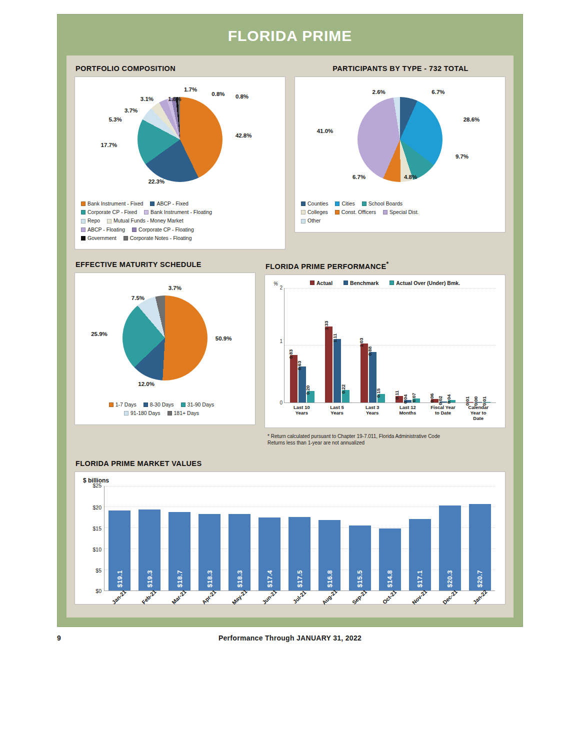FLORIDA PRIME
PORTFOLIO COMPOSITION
1.7%
0.8%
0.8%
3.1%
1.8%
3.7%
5.3%
42.8%
17.7%
22.3%
Bank Instrument - Fixed
ABCP - Fixed
Corporate CP - Fixed
Bank Instrument - Floating
Repo
Mutual Funds - Money Market
ABCP - Floating
Corporate CP - Floating
Government
Corporate Notes - Floating
PARTICIPANTS BY TYPE - 732 TOTAL
2.6%
6.7%
28.6%
41.0%
9.7%
4.8%
6.7%
Counties
Cities
School Boards
Colleges
Const. Officers
Special Dist.
Other
EFFECTIVE MATURITY SCHEDULE
3.7%
7.5%
25.9%
50.9%
12.0%
1-7 Days
8-30 Days
31-90 Days
91-180 Days
181+ Days
FLORIDA PRIME PERFORMANCE*
Actual
Benchmark
Actual Over (Under) Bmk.
%
2 1 0
0.83
0.63
0.20
1.33
1.11
0.22
1.03
0.88
0.15
0.11
0.04
0.07
0.06
0.02
0.04
0.01
0.00
0.01
Last 10
Years
Last 5
Years
Last 3
Years
Last 12
Months
Fiscal Year
to Date
Calendar
Year to
Date
* Return calculated pursuant to Chapter 19-7.011, Florida Administrative Code
Returns less than 1-year are not annualized
FLORIDA PRIME MARKET VALUES
$ billions
$25 $20 $15 $10 $5 $0
$19.1
$19.3
$18.7
$18.3
$18.3
$17.4
$17.5
$16.8
$15.5
$14.8
$17.1
$20.3
$20.7
Jan-21
Feb-21
Mar-21
Apr-21
May-21
Jun-21
Jul-21
Aug-21
Sep-21
Oct-21
Nov-21
Dec-21
Jan-22
9
Performance Through JANUARY 31, 2022